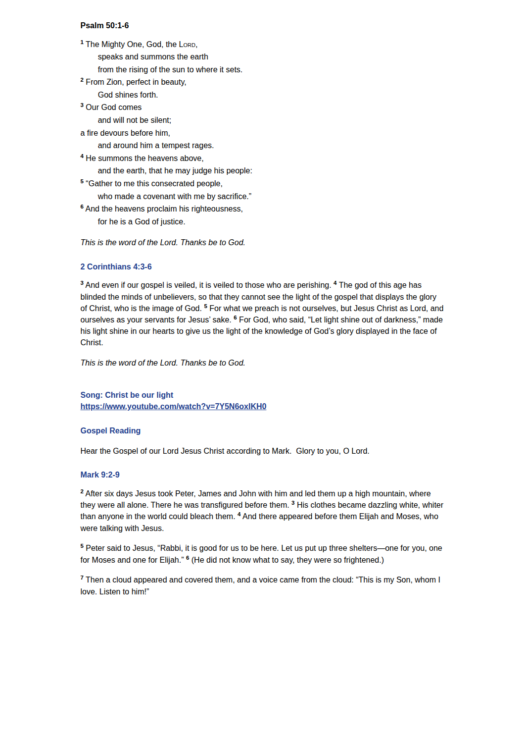Psalm 50:1-6
1 The Mighty One, God, the Lord,
speaks and summons the earth
from the rising of the sun to where it sets.
2 From Zion, perfect in beauty,
God shines forth.
3 Our God comes
and will not be silent;
a fire devours before him,
and around him a tempest rages.
4 He summons the heavens above,
and the earth, that he may judge his people:
5 “Gather to me this consecrated people,
who made a covenant with me by sacrifice.”
6 And the heavens proclaim his righteousness,
for he is a God of justice.
This is the word of the Lord. Thanks be to God.
2 Corinthians 4:3-6
3 And even if our gospel is veiled, it is veiled to those who are perishing. 4 The god of this age has blinded the minds of unbelievers, so that they cannot see the light of the gospel that displays the glory of Christ, who is the image of God. 5 For what we preach is not ourselves, but Jesus Christ as Lord, and ourselves as your servants for Jesus’ sake. 6 For God, who said, “Let light shine out of darkness,” made his light shine in our hearts to give us the light of the knowledge of God’s glory displayed in the face of Christ.
This is the word of the Lord. Thanks be to God.
Song: Christ be our light
https://www.youtube.com/watch?v=7Y5N6oxIKH0
Gospel Reading
Hear the Gospel of our Lord Jesus Christ according to Mark. Glory to you, O Lord.
Mark 9:2-9
2 After six days Jesus took Peter, James and John with him and led them up a high mountain, where they were all alone. There he was transfigured before them. 3 His clothes became dazzling white, whiter than anyone in the world could bleach them. 4 And there appeared before them Elijah and Moses, who were talking with Jesus.
5 Peter said to Jesus, “Rabbi, it is good for us to be here. Let us put up three shelters—one for you, one for Moses and one for Elijah.” 6 (He did not know what to say, they were so frightened.)
7 Then a cloud appeared and covered them, and a voice came from the cloud: “This is my Son, whom I love. Listen to him!”